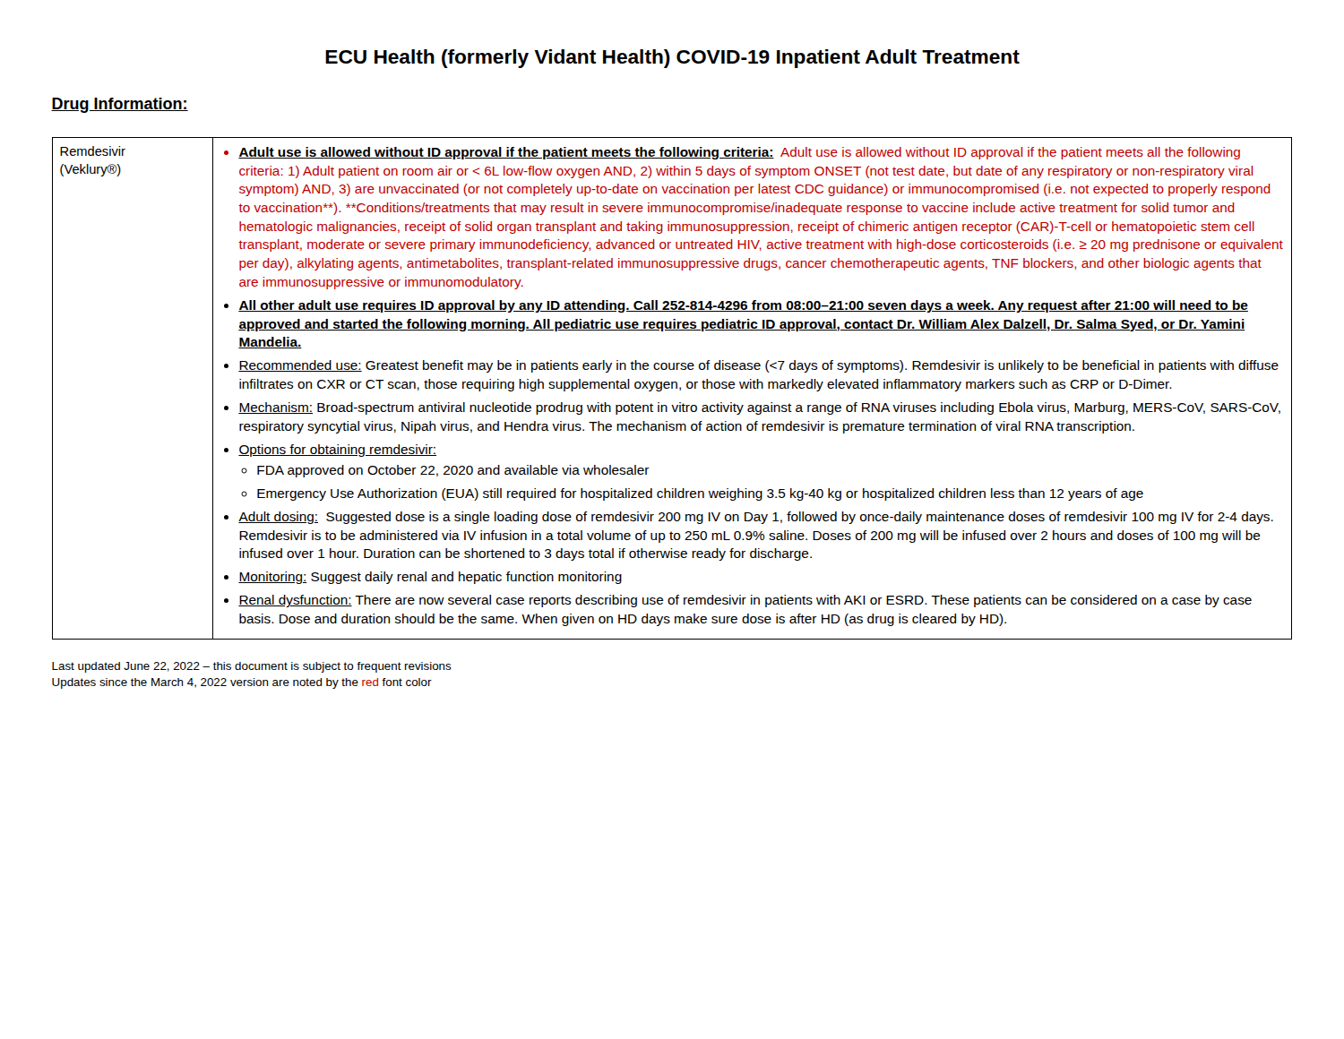ECU Health (formerly Vidant Health) COVID-19 Inpatient Adult Treatment
Drug Information:
| Remdesivir (Veklury®) | Adult use is allowed without ID approval if the patient meets the following criteria: Adult use is allowed without ID approval if the patient meets all the following criteria: 1) Adult patient on room air or < 6L low-flow oxygen AND, 2) within 5 days of symptom ONSET (not test date, but date of any respiratory or non-respiratory viral symptom) AND, 3) are unvaccinated (or not completely up-to-date on vaccination per latest CDC guidance) or immunocompromised (i.e. not expected to properly respond to vaccination**). **Conditions/treatments that may result in severe immunocompromise/inadequate response to vaccine include active treatment for solid tumor and hematologic malignancies, receipt of solid organ transplant and taking immunosuppression, receipt of chimeric antigen receptor (CAR)-T-cell or hematopoietic stem cell transplant, moderate or severe primary immunodeficiency, advanced or untreated HIV, active treatment with high-dose corticosteroids (i.e. ≥ 20 mg prednisone or equivalent per day), alkylating agents, antimetabolites, transplant-related immunosuppressive drugs, cancer chemotherapeutic agents, TNF blockers, and other biologic agents that are immunosuppressive or immunomodulatory. All other adult use requires ID approval by any ID attending. Call 252-814-4296 from 08:00–21:00 seven days a week. Any request after 21:00 will need to be approved and started the following morning. All pediatric use requires pediatric ID approval, contact Dr. William Alex Dalzell, Dr. Salma Syed, or Dr. Yamini Mandelia. Recommended use: Greatest benefit may be in patients early in the course of disease (<7 days of symptoms). Remdesivir is unlikely to be beneficial in patients with diffuse infiltrates on CXR or CT scan, those requiring high supplemental oxygen, or those with markedly elevated inflammatory markers such as CRP or D-Dimer. Mechanism: Broad-spectrum antiviral nucleotide prodrug with potent in vitro activity against a range of RNA viruses including Ebola virus, Marburg, MERS-CoV, SARS-CoV, respiratory syncytial virus, Nipah virus, and Hendra virus. The mechanism of action of remdesivir is premature termination of viral RNA transcription. Options for obtaining remdesivir: FDA approved on October 22, 2020 and available via wholesaler Emergency Use Authorization (EUA) still required for hospitalized children weighing 3.5 kg-40 kg or hospitalized children less than 12 years of age Adult dosing: Suggested dose is a single loading dose of remdesivir 200 mg IV on Day 1, followed by once-daily maintenance doses of remdesivir 100 mg IV for 2-4 days. Remdesivir is to be administered via IV infusion in a total volume of up to 250 mL 0.9% saline. Doses of 200 mg will be infused over 2 hours and doses of 100 mg will be infused over 1 hour. Duration can be shortened to 3 days total if otherwise ready for discharge. Monitoring: Suggest daily renal and hepatic function monitoring Renal dysfunction: There are now several case reports describing use of remdesivir in patients with AKI or ESRD. These patients can be considered on a case by case basis. Dose and duration should be the same. When given on HD days make sure dose is after HD (as drug is cleared by HD). |
Last updated June 22, 2022 – this document is subject to frequent revisions
Updates since the March 4, 2022 version are noted by the red font color